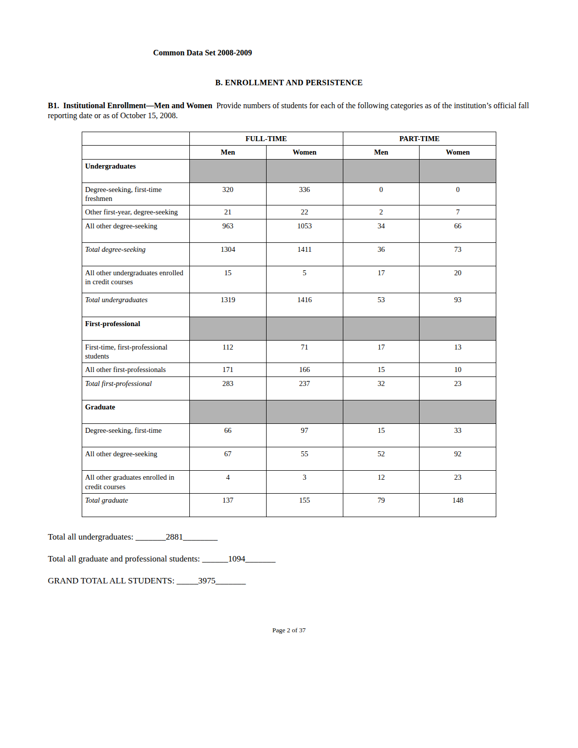Common Data Set 2008-2009
B. ENROLLMENT AND PERSISTENCE
B1. Institutional Enrollment—Men and Women Provide numbers of students for each of the following categories as of the institution’s official fall reporting date or as of October 15, 2008.
| | FULL-TIME | PART-TIME |
| --- | --- | --- |
| | Men | Women | Men | Women |
| Undergraduates | | | | |
| Degree-seeking, first-time freshmen | 320 | 336 | 0 | 0 |
| Other first-year, degree-seeking | 21 | 22 | 2 | 7 |
| All other degree-seeking | 963 | 1053 | 34 | 66 |
| Total degree-seeking | 1304 | 1411 | 36 | 73 |
| All other undergraduates enrolled in credit courses | 15 | 5 | 17 | 20 |
| Total undergraduates | 1319 | 1416 | 53 | 93 |
| First-professional | | | | |
| First-time, first-professional students | 112 | 71 | 17 | 13 |
| All other first-professionals | 171 | 166 | 15 | 10 |
| Total first-professional | 283 | 237 | 32 | 23 |
| Graduate | | | | |
| Degree-seeking, first-time | 66 | 97 | 15 | 33 |
| All other degree-seeking | 67 | 55 | 52 | 92 |
| All other graduates enrolled in credit courses | 4 | 3 | 12 | 23 |
| Total graduate | 137 | 155 | 79 | 148 |
Total all undergraduates: _______2881________
Total all graduate and professional students: ______1094_______
GRAND TOTAL ALL STUDENTS: _____3975_______
Page 2 of 37